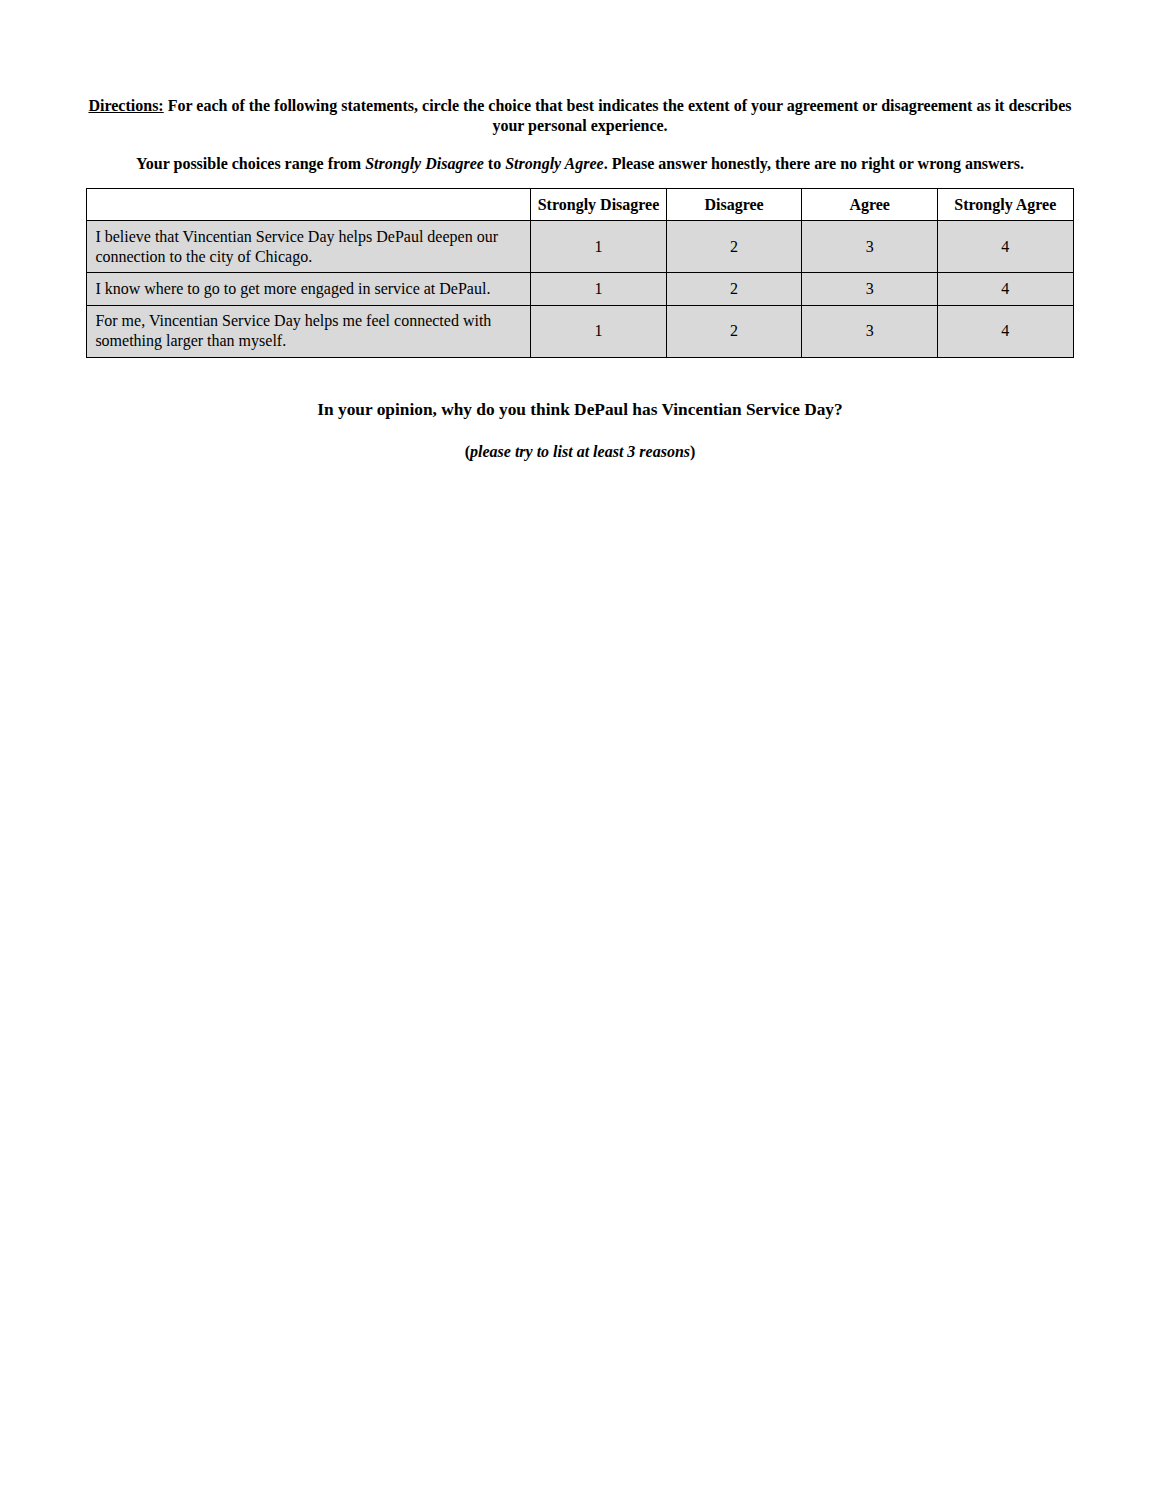Directions: For each of the following statements, circle the choice that best indicates the extent of your agreement or disagreement as it describes your personal experience.
Your possible choices range from Strongly Disagree to Strongly Agree. Please answer honestly, there are no right or wrong answers.
| | Strongly Disagree | Disagree | Agree | Strongly Agree |
| --- | --- | --- | --- | --- |
| I believe that Vincentian Service Day helps DePaul deepen our connection to the city of Chicago. | 1 | 2 | 3 | 4 |
| I know where to go to get more engaged in service at DePaul. | 1 | 2 | 3 | 4 |
| For me, Vincentian Service Day helps me feel connected with something larger than myself. | 1 | 2 | 3 | 4 |
In your opinion, why do you think DePaul has Vincentian Service Day?
(please try to list at least 3 reasons)